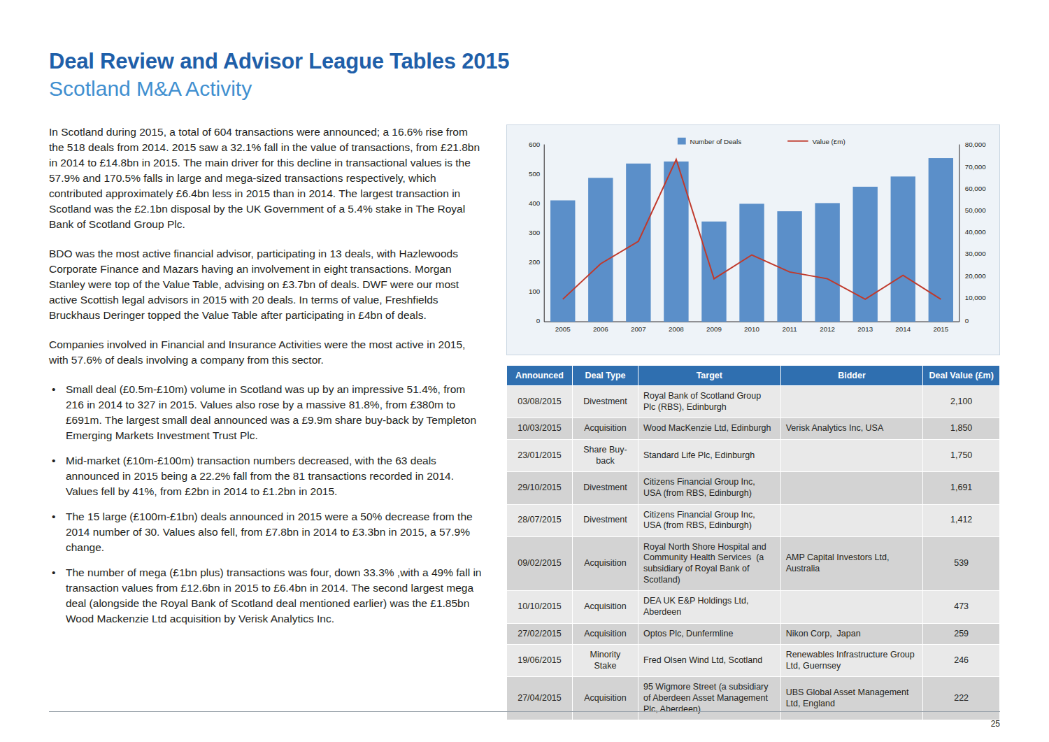Deal Review and Advisor League Tables 2015
Scotland M&A Activity
In Scotland during 2015, a total of 604 transactions were announced; a 16.6% rise from the 518 deals from 2014. 2015 saw a 32.1% fall in the value of transactions, from £21.8bn in 2014 to £14.8bn in 2015. The main driver for this decline in transactional values is the 57.9% and 170.5% falls in large and mega-sized transactions respectively, which contributed approximately £6.4bn less in 2015 than in 2014. The largest transaction in Scotland was the £2.1bn disposal by the UK Government of a 5.4% stake in The Royal Bank of Scotland Group Plc.
BDO was the most active financial advisor, participating in 13 deals, with Hazlewoods Corporate Finance and Mazars having an involvement in eight transactions. Morgan Stanley were top of the Value Table, advising on £3.7bn of deals. DWF were our most active Scottish legal advisors in 2015 with 20 deals. In terms of value, Freshfields Bruckhaus Deringer topped the Value Table after participating in £4bn of deals.
Companies involved in Financial and Insurance Activities were the most active in 2015, with 57.6% of deals involving a company from this sector.
Small deal (£0.5m-£10m) volume in Scotland was up by an impressive 51.4%, from 216 in 2014 to 327 in 2015. Values also rose by a massive 81.8%, from £380m to £691m. The largest small deal announced was a £9.9m share buy-back by Templeton Emerging Markets Investment Trust Plc.
Mid-market (£10m-£100m) transaction numbers decreased, with the 63 deals announced in 2015 being a 22.2% fall from the 81 transactions recorded in 2014. Values fell by 41%, from £2bn in 2014 to £1.2bn in 2015.
The 15 large (£100m-£1bn) deals announced in 2015 were a 50% decrease from the 2014 number of 30. Values also fell, from £7.8bn in 2014 to £3.3bn in 2015, a 57.9% change.
The number of mega (£1bn plus) transactions was four, down 33.3% ,with a 49% fall in transaction values from £12.6bn in 2015 to £6.4bn in 2014. The second largest mega deal (alongside the Royal Bank of Scotland deal mentioned earlier) was the £1.85bn Wood Mackenzie Ltd acquisition by Verisk Analytics Inc.
600 500 400 300 200 100 0 80,000 70,000 60,000 50,000 40,000 30,000 20,000 10,000 0 2005 2006 2007 2008 2009 2010 2011 2012 2013 2014 2015 Number of Deals Value (£m)
| Announced | Deal Type | Target | Bidder | Deal Value (£m) |
| --- | --- | --- | --- | --- |
| 03/08/2015 | Divestment | Royal Bank of Scotland Group Plc (RBS), Edinburgh | | 2,100 |
| 10/03/2015 | Acquisition | Wood MacKenzie Ltd, Edinburgh | Verisk Analytics Inc, USA | 1,850 |
| 23/01/2015 | Share Buy-back | Standard Life Plc, Edinburgh | | 1,750 |
| 29/10/2015 | Divestment | Citizens Financial Group Inc, USA (from RBS, Edinburgh) | | 1,691 |
| 28/07/2015 | Divestment | Citizens Financial Group Inc, USA (from RBS, Edinburgh) | | 1,412 |
| 09/02/2015 | Acquisition | Royal North Shore Hospital and Community Health Services (a subsidiary of Royal Bank of Scotland) | AMP Capital Investors Ltd, Australia | 539 |
| 10/10/2015 | Acquisition | DEA UK E&P Holdings Ltd, Aberdeen | | 473 |
| 27/02/2015 | Acquisition | Optos Plc, Dunfermline | Nikon Corp, Japan | 259 |
| 19/06/2015 | Minority Stake | Fred Olsen Wind Ltd, Scotland | Renewables Infrastructure Group Ltd, Guernsey | 246 |
| 27/04/2015 | Acquisition | 95 Wigmore Street (a subsidiary of Aberdeen Asset Management Plc, Aberdeen) | UBS Global Asset Management Ltd, England | 222 |
25